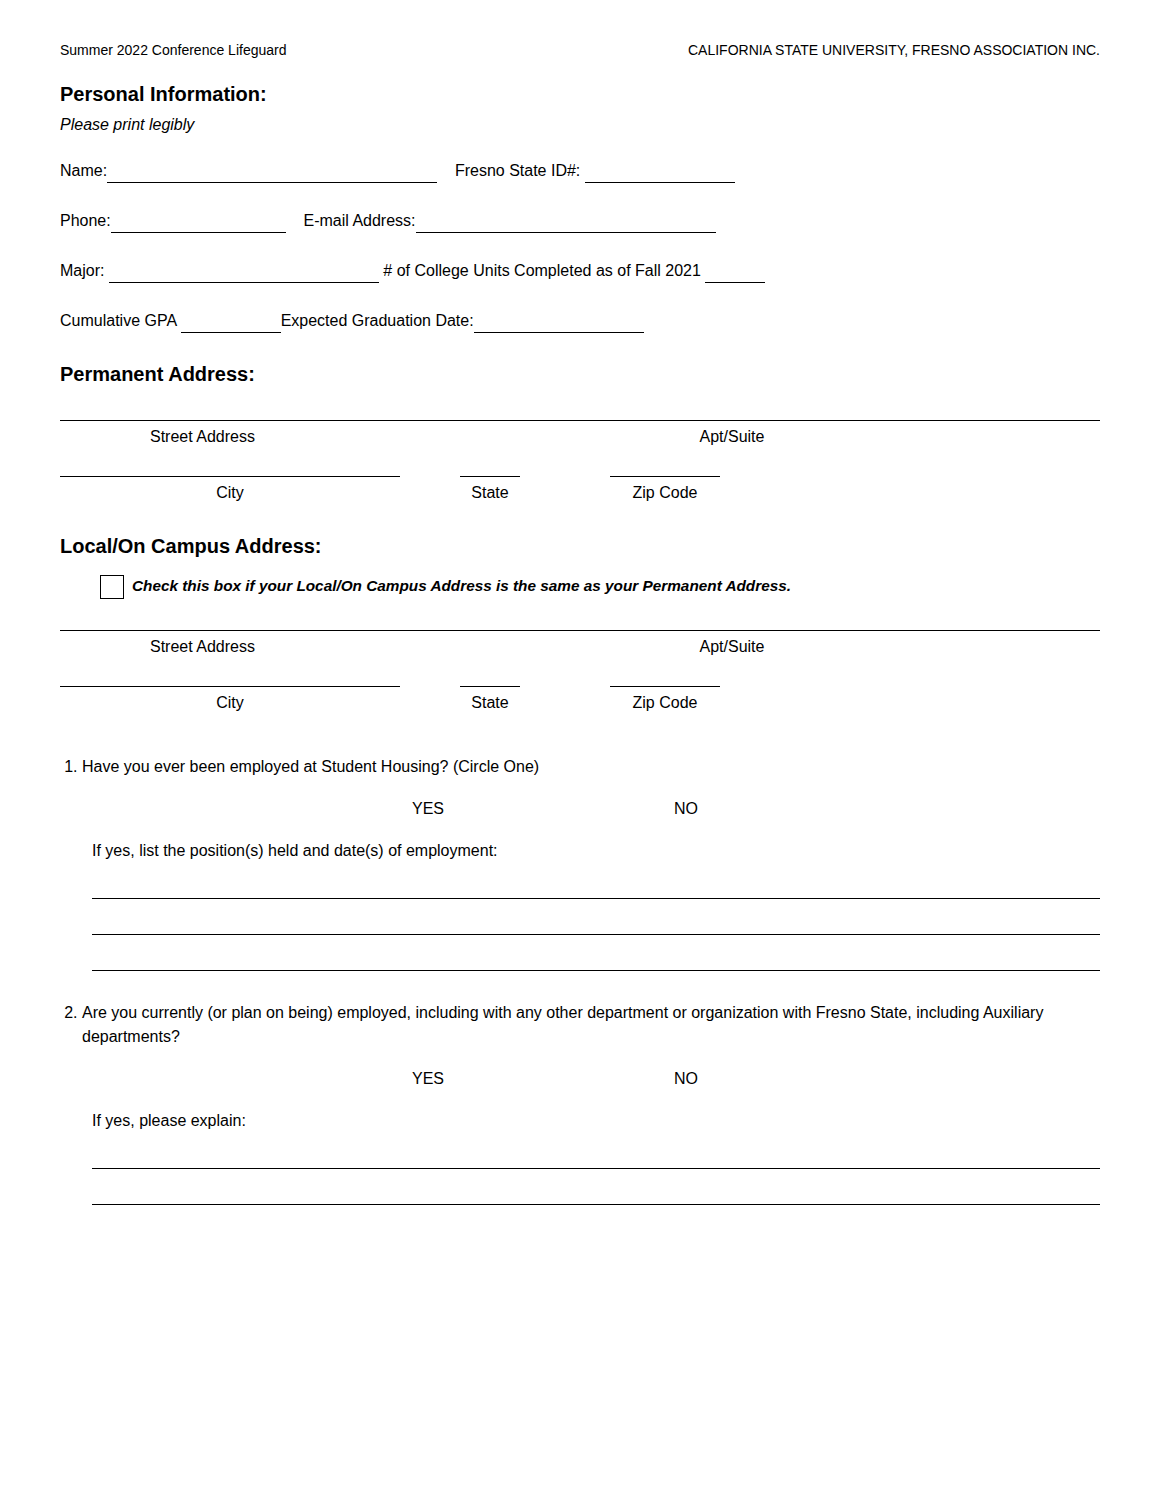Summer 2022 Conference Lifeguard CALIFORNIA STATE UNIVERSITY, FRESNO ASSOCIATION INC.
Personal Information:
Please print legibly
Name: Fresno State ID#:
Phone: E-mail Address:
Major: # of College Units Completed as of Fall 2021
Cumulative GPA Expected Graduation Date:
Permanent Address:
Street Address Apt/Suite
City State Zip Code
Local/On Campus Address:
Check this box if your Local/On Campus Address is the same as your Permanent Address.
Street Address Apt/Suite
City State Zip Code
Have you ever been employed at Student Housing? (Circle One)
YESNO
If yes, list the position(s) held and date(s) of employment:
Are you currently (or plan on being) employed, including with any other department or organization with Fresno State, including Auxiliary departments?
YESNO
If yes, please explain: